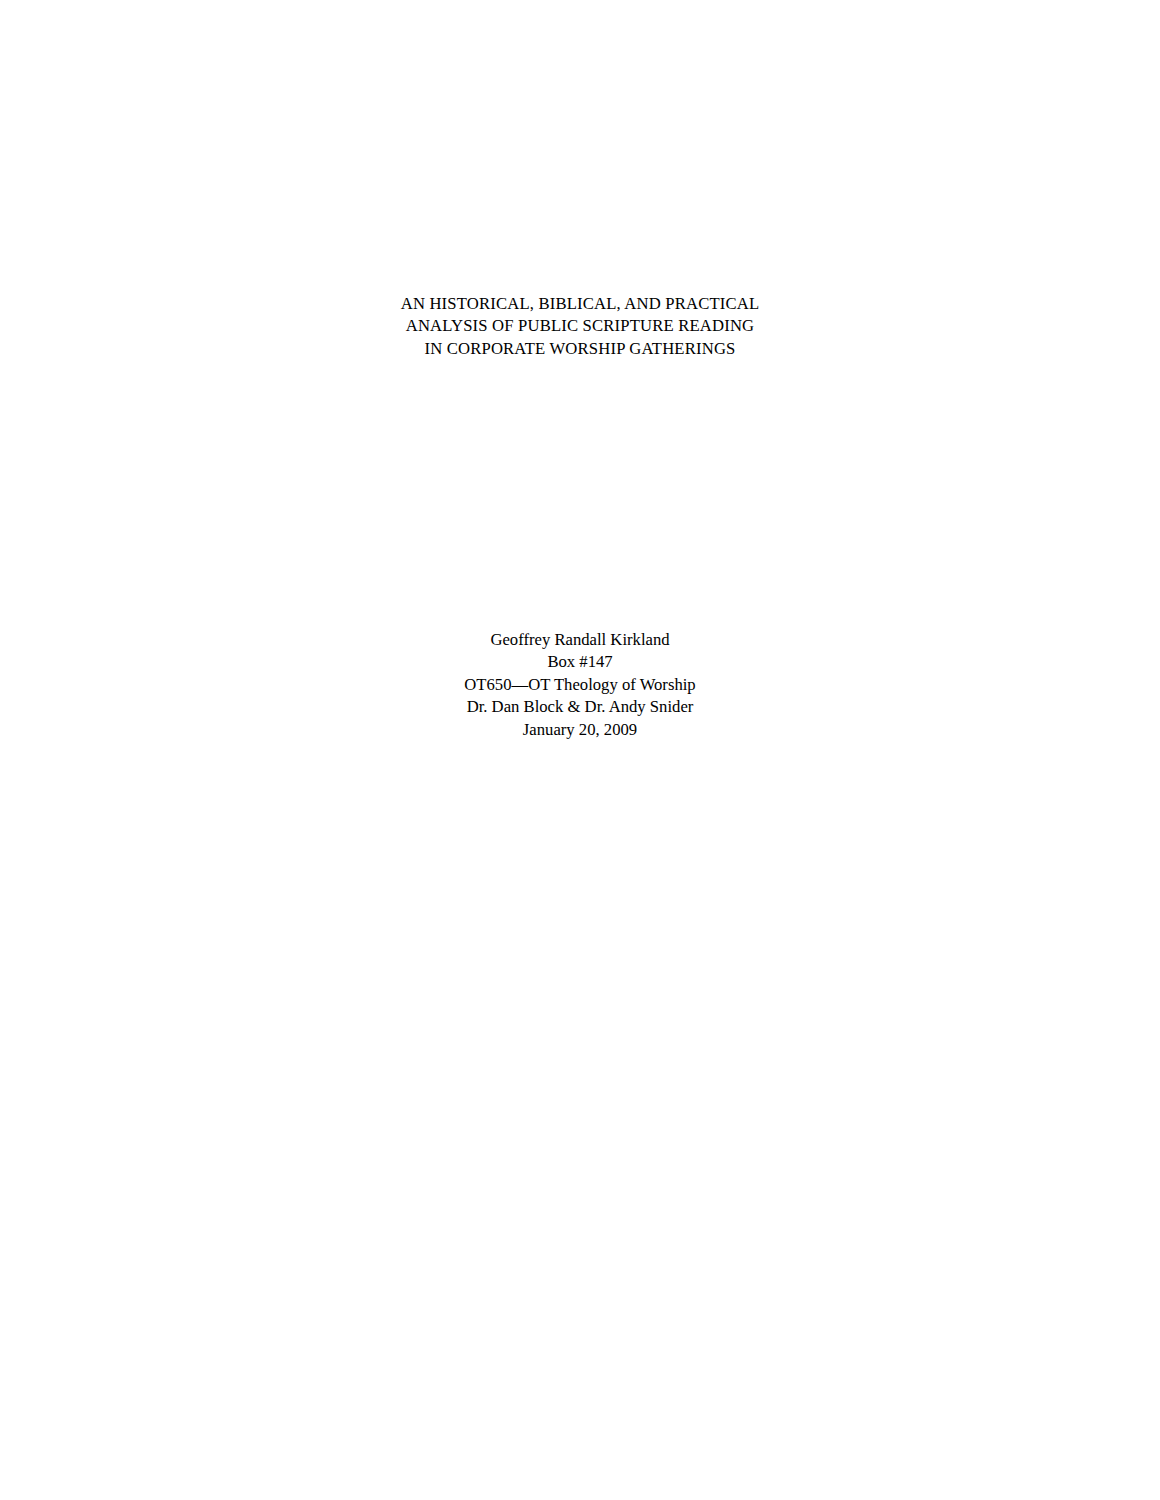AN HISTORICAL, BIBLICAL, AND PRACTICAL
ANALYSIS OF PUBLIC SCRIPTURE READING
IN CORPORATE WORSHIP GATHERINGS
Geoffrey Randall Kirkland
Box #147
OT650—OT Theology of Worship
Dr. Dan Block & Dr. Andy Snider
January 20, 2009